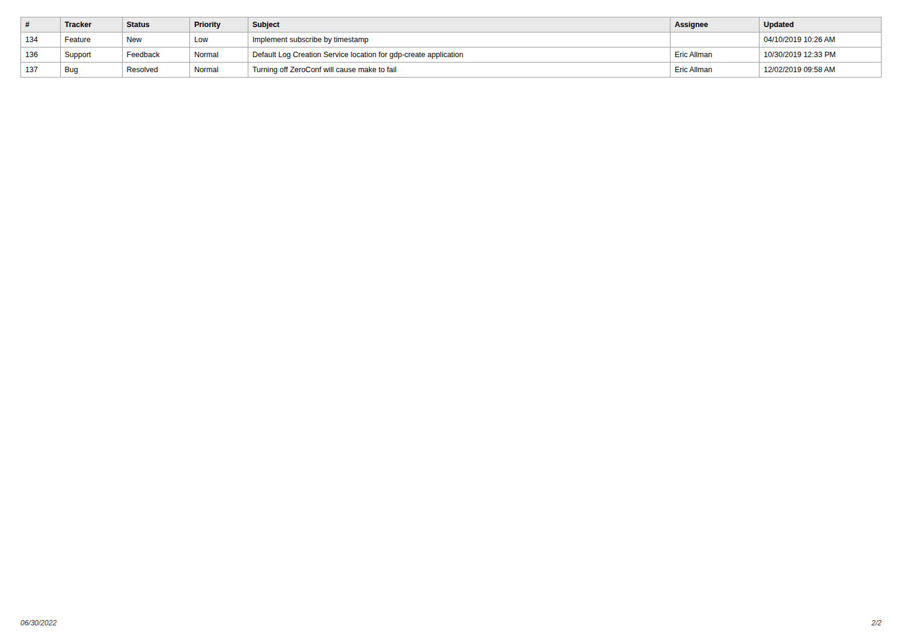| # | Tracker | Status | Priority | Subject | Assignee | Updated |
| --- | --- | --- | --- | --- | --- | --- |
| 134 | Feature | New | Low | Implement subscribe by timestamp | | 04/10/2019 10:26 AM |
| 136 | Support | Feedback | Normal | Default Log Creation Service location for gdp-create application | Eric Allman | 10/30/2019 12:33 PM |
| 137 | Bug | Resolved | Normal | Turning off ZeroConf will cause make to fail | Eric Allman | 12/02/2019 09:58 AM |
06/30/2022 2/2